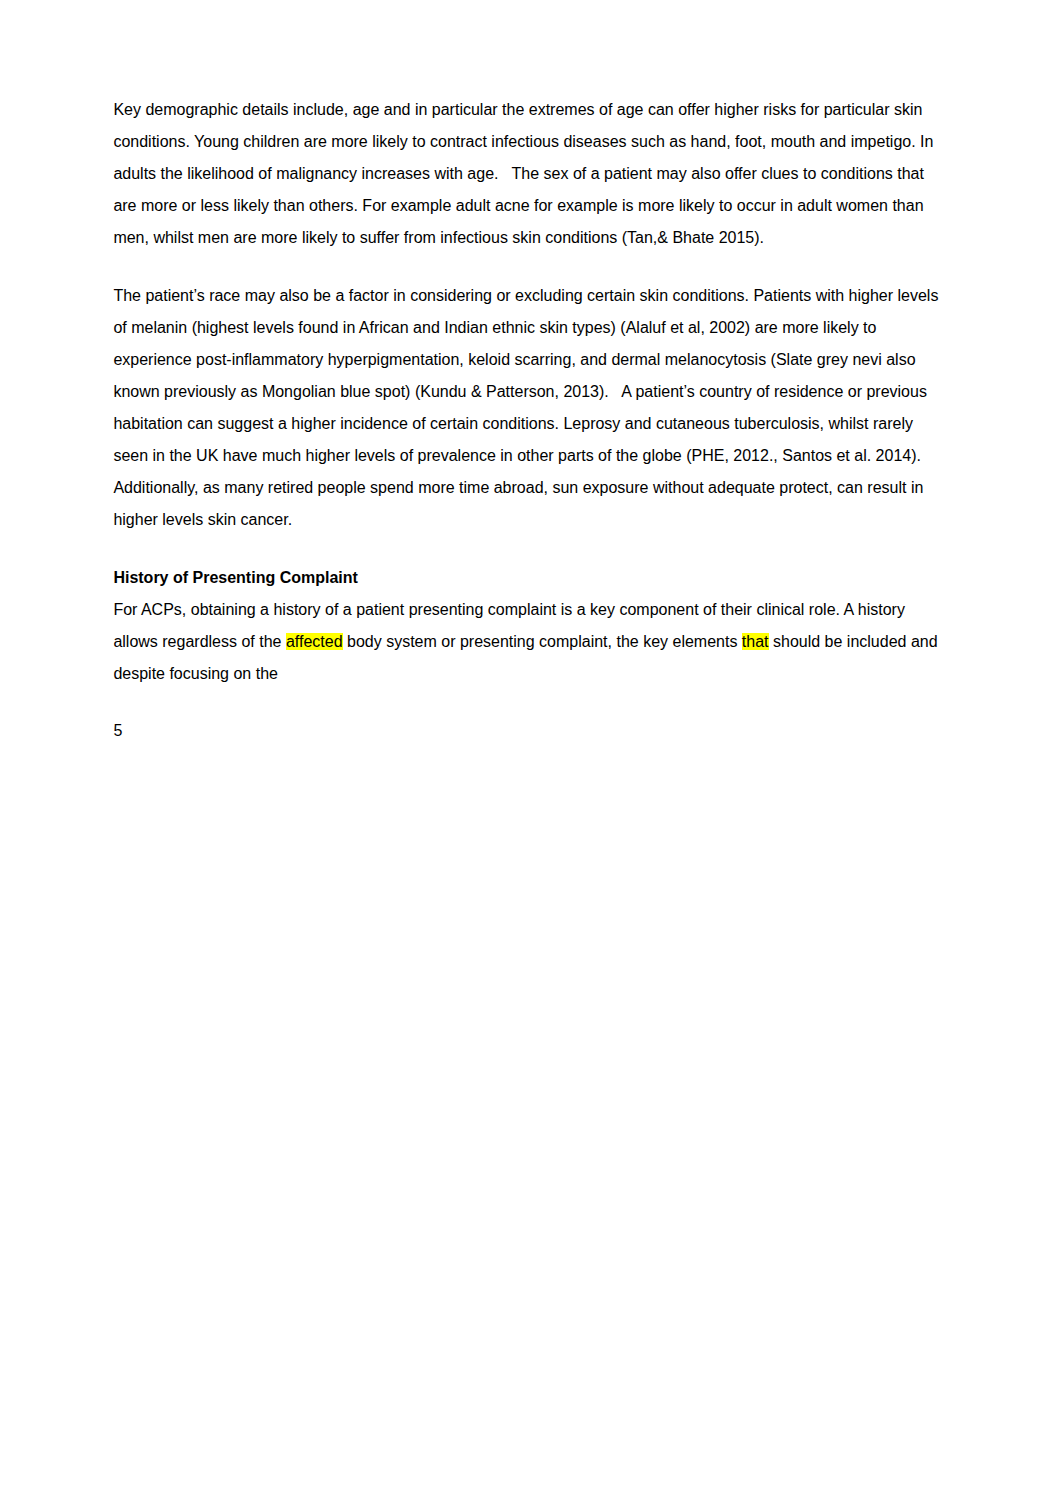Key demographic details include, age and in particular the extremes of age can offer higher risks for particular skin conditions. Young children are more likely to contract infectious diseases such as hand, foot, mouth and impetigo. In adults the likelihood of malignancy increases with age. The sex of a patient may also offer clues to conditions that are more or less likely than others. For example adult acne for example is more likely to occur in adult women than men, whilst men are more likely to suffer from infectious skin conditions (Tan,& Bhate 2015).
The patient’s race may also be a factor in considering or excluding certain skin conditions. Patients with higher levels of melanin (highest levels found in African and Indian ethnic skin types) (Alaluf et al, 2002) are more likely to experience post-inflammatory hyperpigmentation, keloid scarring, and dermal melanocytosis (Slate grey nevi also known previously as Mongolian blue spot) (Kundu & Patterson, 2013). A patient’s country of residence or previous habitation can suggest a higher incidence of certain conditions. Leprosy and cutaneous tuberculosis, whilst rarely seen in the UK have much higher levels of prevalence in other parts of the globe (PHE, 2012., Santos et al. 2014). Additionally, as many retired people spend more time abroad, sun exposure without adequate protect, can result in higher levels skin cancer.
History of Presenting Complaint
For ACPs, obtaining a history of a patient presenting complaint is a key component of their clinical role. A history allows regardless of the affected body system or presenting complaint, the key elements that should be included and despite focusing on the
5